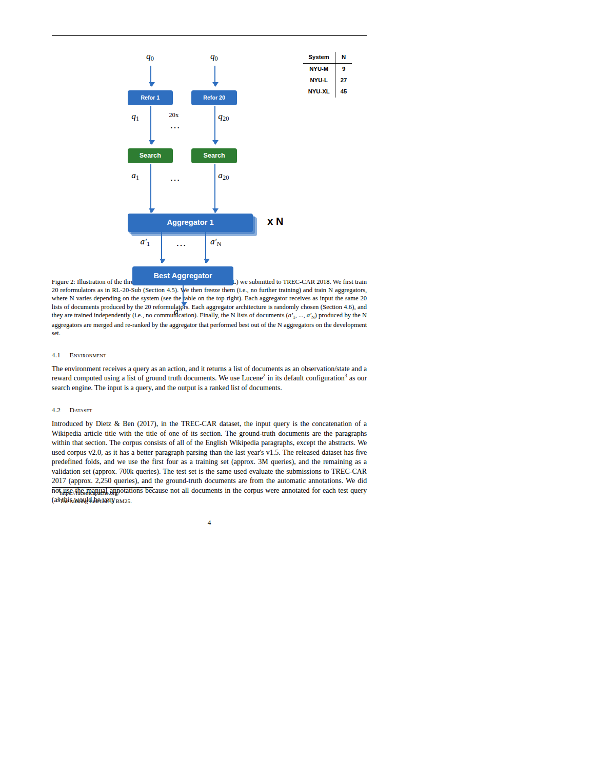q 0
q 0
Refor 1
Refor 20
q 1
q 20
20x
⋯
Search
Search
a 1
a 20
⋯
Aggregator 1
x N
a′1
a′N
⋯
Best Aggregator
a″
| System | N |
| --- | --- |
| NYU-M | 9 |
| NYU-L | 27 |
| NYU-XL | 45 |
Figure 2: Illustration of the three systems (NYU-M, NYU-L, NYU-XL) we submitted to TREC-CAR 2018. We first train 20 reformulators as in RL-20-Sub (Section 4.5). We then freeze them (i.e., no further training) and train N aggregators, where N varies depending on the system (see the table on the top-right). Each aggregator receives as input the same 20 lists of documents produced by the 20 reformulators. Each aggregator architecture is randomly chosen (Section 4.6), and they are trained independently (i.e., no communication). Finally, the N lists of documents (a′1, ..., a′N) produced by the N aggregators are merged and re-ranked by the aggregator that performed best out of the N aggregators on the development set.
4.1 Environment
The environment receives a query as an action, and it returns a list of documents as an observation/state and a reward computed using a list of ground truth documents. We use Lucene2 in its default configuration3 as our search engine. The input is a query, and the output is a ranked list of documents.
4.2 Dataset
Introduced by Dietz & Ben (2017), in the TREC-CAR dataset, the input query is the concatenation of a Wikipedia article title with the title of one of its section. The ground-truth documents are the paragraphs within that section. The corpus consists of all of the English Wikipedia paragraphs, except the abstracts. We used corpus v2.0, as it has a better paragraph parsing than the last year's v1.5. The released dataset has five predefined folds, and we use the first four as a training set (approx. 3M queries), and the remaining as a validation set (approx. 700k queries). The test set is the same used evaluate the submissions to TREC-CAR 2017 (approx. 2,250 queries), and the ground-truth documents are from the automatic annotations. We did not use the manual annotations because not all documents in the corpus were annotated for each test query (as this would be very
2https://lucene.apache.org/
3The ranking function is BM25.
4